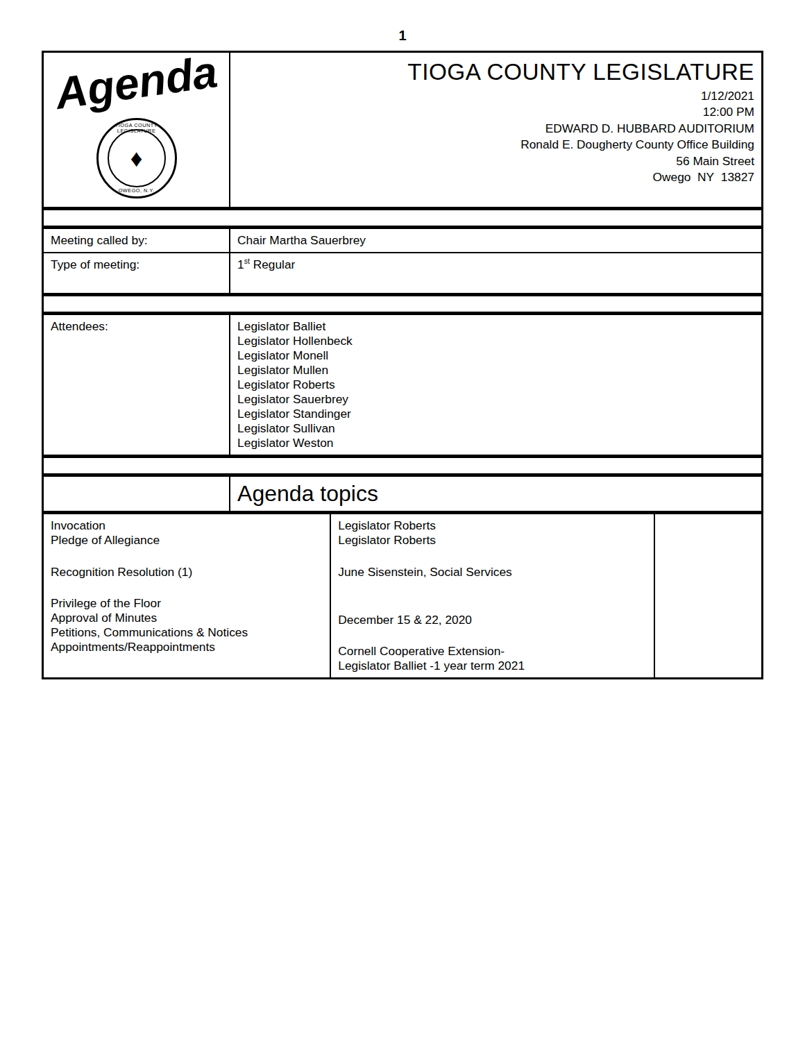1
| Agenda TIOGA COUNTY LEGISLATURE ♦ OWEGO, N.Y. | TIOGA COUNTY LEGISLATURE 1/12/2021 12:00 PM EDWARD D. HUBBARD AUDITORIUM Ronald E. Dougherty County Office Building 56 Main Street Owego NY 13827 |
| Meeting called by: | Chair Martha Sauerbrey |
| Type of meeting: | 1 st Regular |
| Attendees: | Legislator Balliet Legislator Hollenbeck Legislator Monell Legislator Mullen Legislator Roberts Legislator Sauerbrey Legislator Standinger Legislator Sullivan Legislator Weston |
| | Agenda topics |
| Invocation Pledge of Allegiance Recognition Resolution (1) Privilege of the Floor Approval of Minutes Petitions, Communications & Notices Appointments/Reappointments | Legislator Roberts Legislator Roberts June Sisenstein, Social Services December 15 & 22, 2020 Cornell Cooperative Extension- Legislator Balliet -1 year term 2021 | |